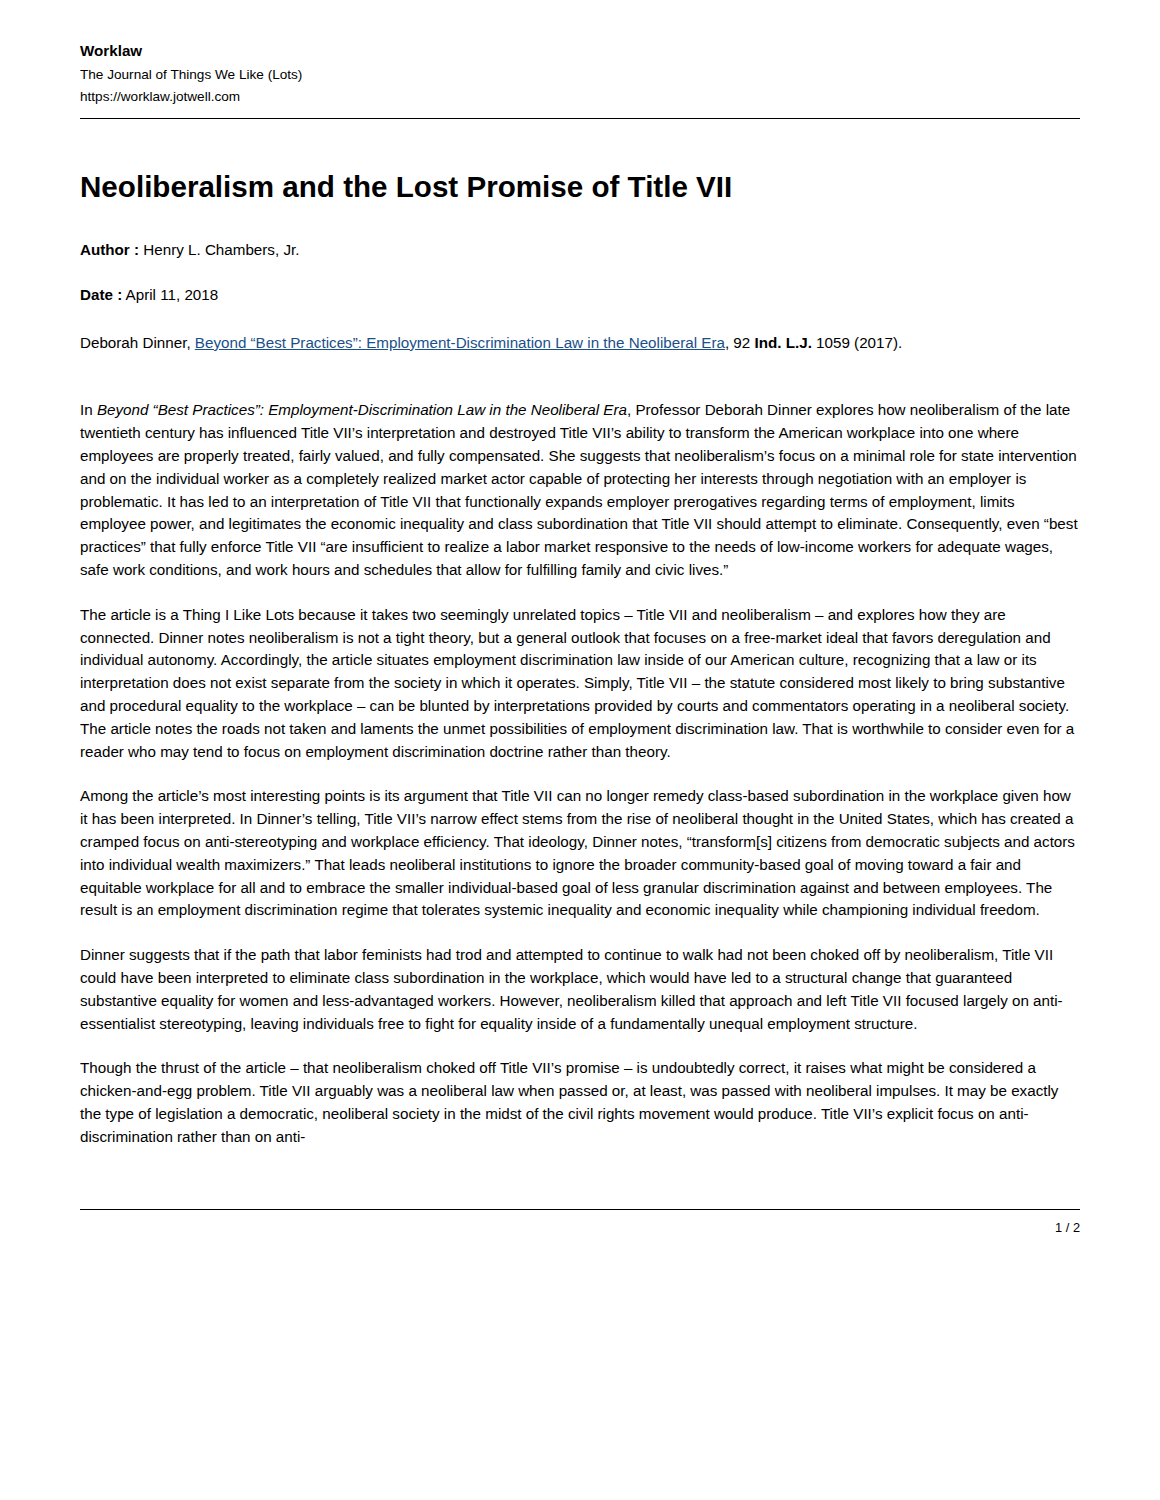Worklaw
The Journal of Things We Like (Lots)
https://worklaw.jotwell.com
Neoliberalism and the Lost Promise of Title VII
Author : Henry L. Chambers, Jr.
Date : April 11, 2018
Deborah Dinner, Beyond “Best Practices”: Employment-Discrimination Law in the Neoliberal Era, 92 Ind. L.J. 1059 (2017).
In Beyond “Best Practices”: Employment-Discrimination Law in the Neoliberal Era, Professor Deborah Dinner explores how neoliberalism of the late twentieth century has influenced Title VII’s interpretation and destroyed Title VII’s ability to transform the American workplace into one where employees are properly treated, fairly valued, and fully compensated. She suggests that neoliberalism’s focus on a minimal role for state intervention and on the individual worker as a completely realized market actor capable of protecting her interests through negotiation with an employer is problematic. It has led to an interpretation of Title VII that functionally expands employer prerogatives regarding terms of employment, limits employee power, and legitimates the economic inequality and class subordination that Title VII should attempt to eliminate. Consequently, even “best practices” that fully enforce Title VII “are insufficient to realize a labor market responsive to the needs of low-income workers for adequate wages, safe work conditions, and work hours and schedules that allow for fulfilling family and civic lives.”
The article is a Thing I Like Lots because it takes two seemingly unrelated topics – Title VII and neoliberalism – and explores how they are connected. Dinner notes neoliberalism is not a tight theory, but a general outlook that focuses on a free-market ideal that favors deregulation and individual autonomy. Accordingly, the article situates employment discrimination law inside of our American culture, recognizing that a law or its interpretation does not exist separate from the society in which it operates. Simply, Title VII – the statute considered most likely to bring substantive and procedural equality to the workplace – can be blunted by interpretations provided by courts and commentators operating in a neoliberal society. The article notes the roads not taken and laments the unmet possibilities of employment discrimination law. That is worthwhile to consider even for a reader who may tend to focus on employment discrimination doctrine rather than theory.
Among the article’s most interesting points is its argument that Title VII can no longer remedy class-based subordination in the workplace given how it has been interpreted. In Dinner’s telling, Title VII’s narrow effect stems from the rise of neoliberal thought in the United States, which has created a cramped focus on anti-stereotyping and workplace efficiency. That ideology, Dinner notes, “transform[s] citizens from democratic subjects and actors into individual wealth maximizers.” That leads neoliberal institutions to ignore the broader community-based goal of moving toward a fair and equitable workplace for all and to embrace the smaller individual-based goal of less granular discrimination against and between employees. The result is an employment discrimination regime that tolerates systemic inequality and economic inequality while championing individual freedom.
Dinner suggests that if the path that labor feminists had trod and attempted to continue to walk had not been choked off by neoliberalism, Title VII could have been interpreted to eliminate class subordination in the workplace, which would have led to a structural change that guaranteed substantive equality for women and less-advantaged workers. However, neoliberalism killed that approach and left Title VII focused largely on anti-essentialist stereotyping, leaving individuals free to fight for equality inside of a fundamentally unequal employment structure.
Though the thrust of the article – that neoliberalism choked off Title VII’s promise – is undoubtedly correct, it raises what might be considered a chicken-and-egg problem. Title VII arguably was a neoliberal law when passed or, at least, was passed with neoliberal impulses. It may be exactly the type of legislation a democratic, neoliberal society in the midst of the civil rights movement would produce. Title VII’s explicit focus on anti-discrimination rather than on anti-
1 / 2